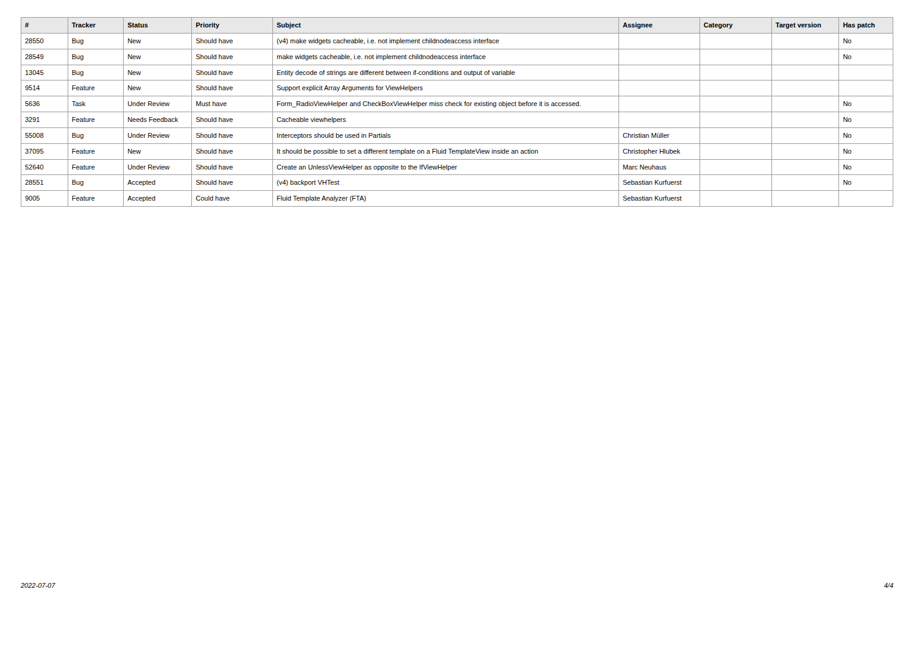| # | Tracker | Status | Priority | Subject | Assignee | Category | Target version | Has patch |
| --- | --- | --- | --- | --- | --- | --- | --- | --- |
| 28550 | Bug | New | Should have | (v4) make widgets cacheable, i.e. not implement childnodeaccess interface | | | | No |
| 28549 | Bug | New | Should have | make widgets cacheable, i.e. not implement childnodeaccess interface | | | | No |
| 13045 | Bug | New | Should have | Entity decode of strings are different between if-conditions and output of variable | | | | |
| 9514 | Feature | New | Should have | Support explicit Array Arguments for ViewHelpers | | | | |
| 5636 | Task | Under Review | Must have | Form_RadioViewHelper and CheckBoxViewHelper miss check for existing object before it is accessed. | | | | No |
| 3291 | Feature | Needs Feedback | Should have | Cacheable viewhelpers | | | | No |
| 55008 | Bug | Under Review | Should have | Interceptors should be used in Partials | Christian Müller | | | No |
| 37095 | Feature | New | Should have | It should be possible to set a different template on a Fluid TemplateView inside an action | Christopher Hlubek | | | No |
| 52640 | Feature | Under Review | Should have | Create an UnlessViewHelper as opposite to the IfViewHelper | Marc Neuhaus | | | No |
| 28551 | Bug | Accepted | Should have | (v4) backport VHTest | Sebastian Kurfuerst | | | No |
| 9005 | Feature | Accepted | Could have | Fluid Template Analyzer (FTA) | Sebastian Kurfuerst | | | |
2022-07-07 4/4